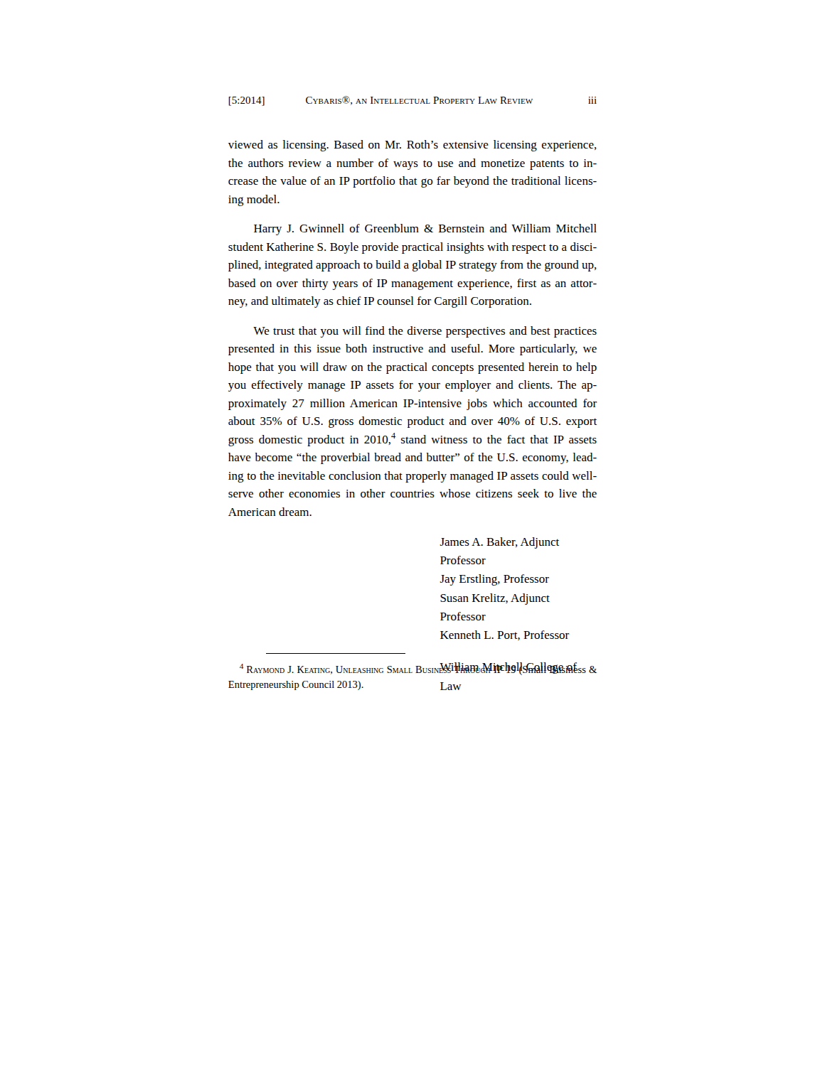[5:2014] Cybaris®, an Intellectual Property Law Review iii
viewed as licensing. Based on Mr. Roth’s extensive licensing experience, the authors review a number of ways to use and monetize patents to increase the value of an IP portfolio that go far beyond the traditional licensing model.
Harry J. Gwinnell of Greenblum & Bernstein and William Mitchell student Katherine S. Boyle provide practical insights with respect to a disciplined, integrated approach to build a global IP strategy from the ground up, based on over thirty years of IP management experience, first as an attorney, and ultimately as chief IP counsel for Cargill Corporation.
We trust that you will find the diverse perspectives and best practices presented in this issue both instructive and useful. More particularly, we hope that you will draw on the practical concepts presented herein to help you effectively manage IP assets for your employer and clients. The approximately 27 million American IP-intensive jobs which accounted for about 35% of U.S. gross domestic product and over 40% of U.S. export gross domestic product in 2010,4 stand witness to the fact that IP assets have become “the proverbial bread and butter” of the U.S. economy, leading to the inevitable conclusion that properly managed IP assets could well-serve other economies in other countries whose citizens seek to live the American dream.
James A. Baker, Adjunct Professor
Jay Erstling, Professor
Susan Krelitz, Adjunct Professor
Kenneth L. Port, Professor
William Mitchell College of Law
4 Raymond J. Keating, Unleashing Small Business Through IP 19 (Small Business & Entrepreneurship Council 2013).